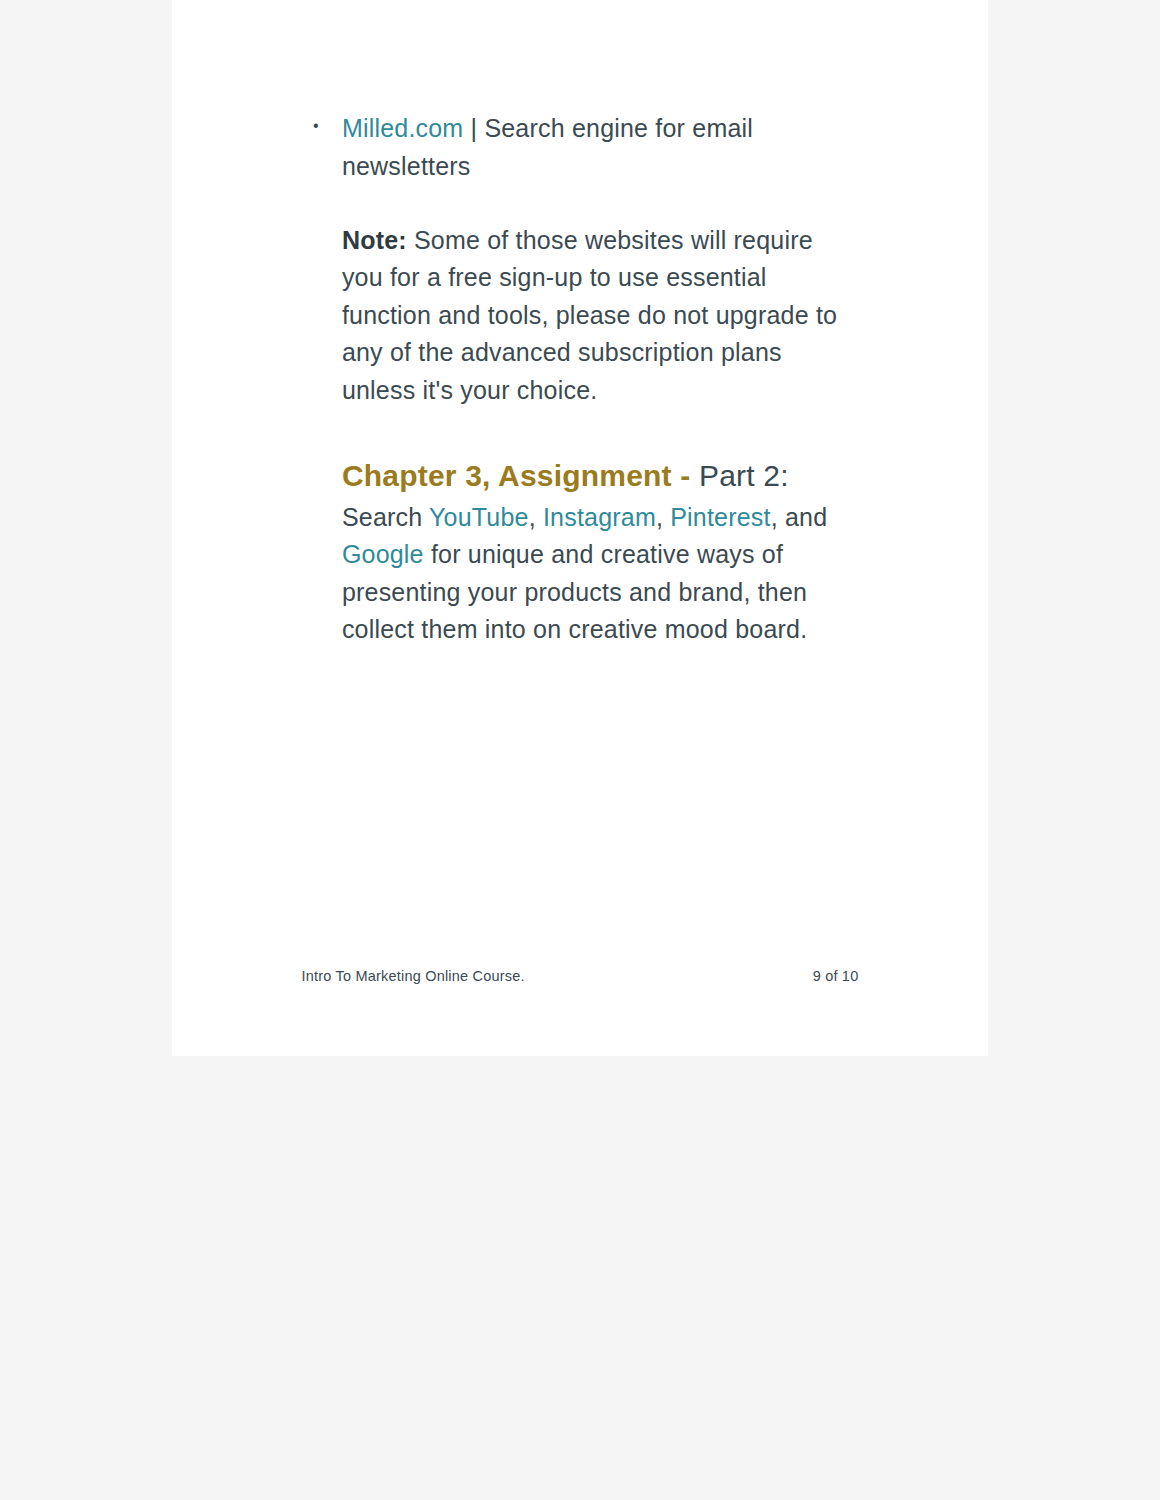Milled.com | Search engine for email newsletters
Note: Some of those websites will require you for a free sign-up to use essential function and tools, please do not upgrade to any of the advanced subscription plans unless it's your choice.
Chapter 3, Assignment - Part 2:
Search YouTube, Instagram, Pinterest, and Google for unique and creative ways of presenting your products and brand, then collect them into on creative mood board.
Intro To Marketing Online Course. 9 of 10